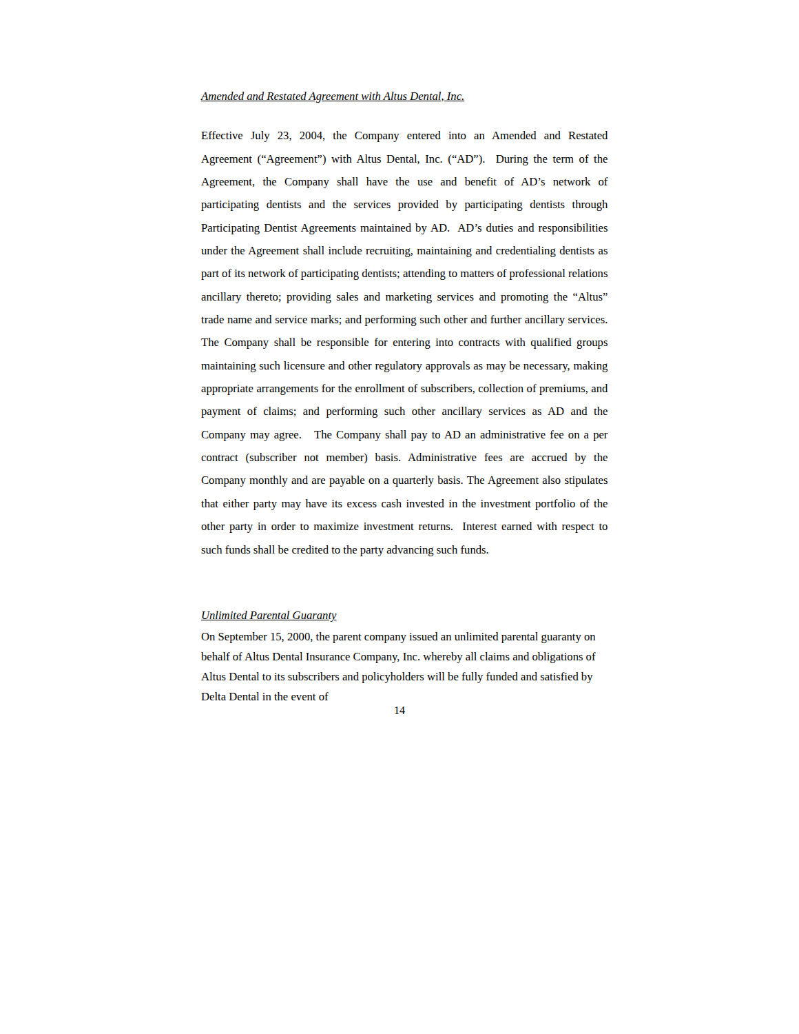Amended and Restated Agreement with Altus Dental, Inc.
Effective July 23, 2004, the Company entered into an Amended and Restated Agreement (“Agreement”) with Altus Dental, Inc. (“AD”). During the term of the Agreement, the Company shall have the use and benefit of AD’s network of participating dentists and the services provided by participating dentists through Participating Dentist Agreements maintained by AD. AD’s duties and responsibilities under the Agreement shall include recruiting, maintaining and credentialing dentists as part of its network of participating dentists; attending to matters of professional relations ancillary thereto; providing sales and marketing services and promoting the “Altus” trade name and service marks; and performing such other and further ancillary services. The Company shall be responsible for entering into contracts with qualified groups maintaining such licensure and other regulatory approvals as may be necessary, making appropriate arrangements for the enrollment of subscribers, collection of premiums, and payment of claims; and performing such other ancillary services as AD and the Company may agree. The Company shall pay to AD an administrative fee on a per contract (subscriber not member) basis. Administrative fees are accrued by the Company monthly and are payable on a quarterly basis. The Agreement also stipulates that either party may have its excess cash invested in the investment portfolio of the other party in order to maximize investment returns. Interest earned with respect to such funds shall be credited to the party advancing such funds.
Unlimited Parental Guaranty
On September 15, 2000, the parent company issued an unlimited parental guaranty on behalf of Altus Dental Insurance Company, Inc. whereby all claims and obligations of Altus Dental to its subscribers and policyholders will be fully funded and satisfied by Delta Dental in the event of
14